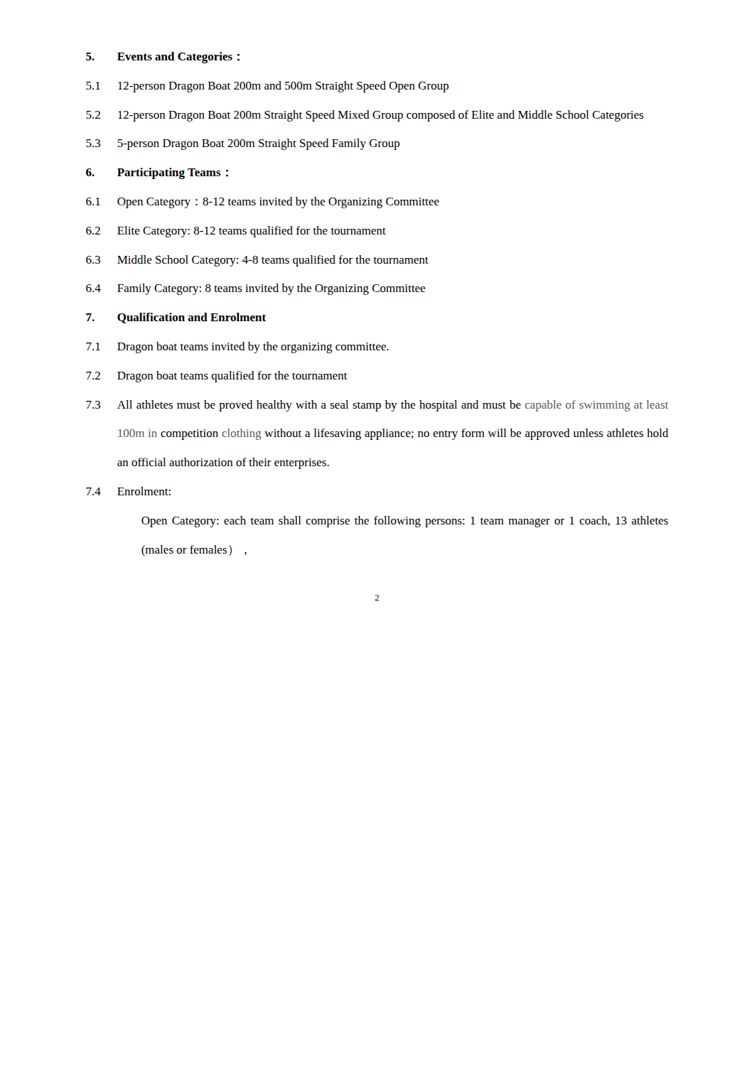5. Events and Categories：
5.1 12-person Dragon Boat 200m and 500m Straight Speed Open Group
5.2 12-person Dragon Boat 200m Straight Speed Mixed Group composed of Elite and Middle School Categories
5.3 5-person Dragon Boat 200m Straight Speed Family Group
6. Participating Teams：
6.1 Open Category：8-12 teams invited by the Organizing Committee
6.2 Elite Category: 8-12 teams qualified for the tournament
6.3 Middle School Category: 4-8 teams qualified for the tournament
6.4 Family Category: 8 teams invited by the Organizing Committee
7. Qualification and Enrolment
7.1 Dragon boat teams invited by the organizing committee.
7.2 Dragon boat teams qualified for the tournament
7.3 All athletes must be proved healthy with a seal stamp by the hospital and must be capable of swimming at least 100m in competition clothing without a lifesaving appliance; no entry form will be approved unless athletes hold an official authorization of their enterprises.
7.4 Enrolment:
Open Category: each team shall comprise the following persons: 1 team manager or 1 coach, 13 athletes (males or females），
2